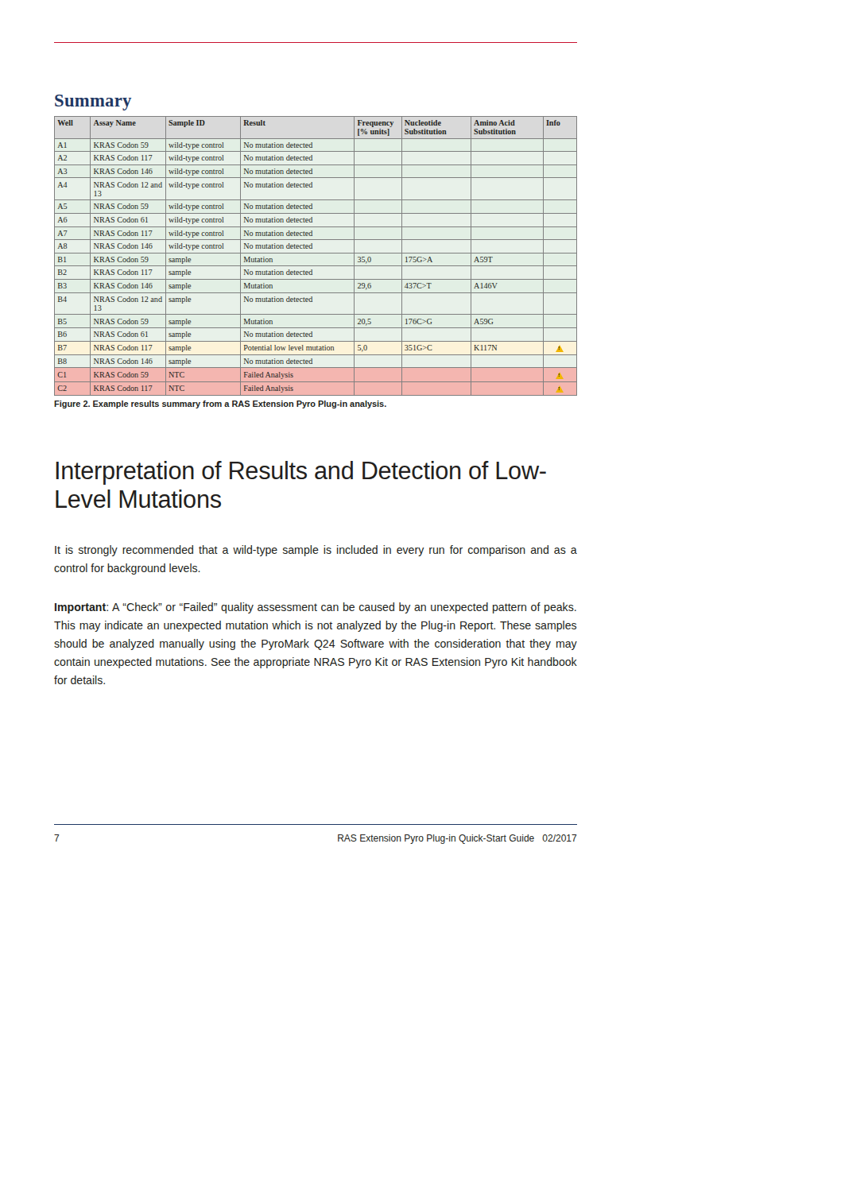Summary
| Well | Assay Name | Sample ID | Result | Frequency [% units] | Nucleotide Substitution | Amino Acid Substitution | Info |
| --- | --- | --- | --- | --- | --- | --- | --- |
| A1 | KRAS Codon 59 | wild-type control | No mutation detected | | | | |
| A2 | KRAS Codon 117 | wild-type control | No mutation detected | | | | |
| A3 | KRAS Codon 146 | wild-type control | No mutation detected | | | | |
| A4 | NRAS Codon 12 and 13 | wild-type control | No mutation detected | | | | |
| A5 | NRAS Codon 59 | wild-type control | No mutation detected | | | | |
| A6 | NRAS Codon 61 | wild-type control | No mutation detected | | | | |
| A7 | NRAS Codon 117 | wild-type control | No mutation detected | | | | |
| A8 | NRAS Codon 146 | wild-type control | No mutation detected | | | | |
| B1 | KRAS Codon 59 | sample | Mutation | 35,0 | 175G>A | A59T | |
| B2 | KRAS Codon 117 | sample | No mutation detected | | | | |
| B3 | KRAS Codon 146 | sample | Mutation | 29,6 | 437C>T | A146V | |
| B4 | NRAS Codon 12 and 13 | sample | No mutation detected | | | | |
| B5 | NRAS Codon 59 | sample | Mutation | 20,5 | 176C>G | A59G | |
| B6 | NRAS Codon 61 | sample | No mutation detected | | | | |
| B7 | NRAS Codon 117 | sample | Potential low level mutation | 5,0 | 351G>C | K117N | |
| B8 | NRAS Codon 146 | sample | No mutation detected | | | | |
| C1 | KRAS Codon 59 | NTC | Failed Analysis | | | | |
| C2 | KRAS Codon 117 | NTC | Failed Analysis | | | | |
Figure 2. Example results summary from a RAS Extension Pyro Plug-in analysis.
Interpretation of Results and Detection of Low-Level Mutations
It is strongly recommended that a wild-type sample is included in every run for comparison and as a control for background levels.
Important: A “Check” or “Failed” quality assessment can be caused by an unexpected pattern of peaks. This may indicate an unexpected mutation which is not analyzed by the Plug-in Report. These samples should be analyzed manually using the PyroMark Q24 Software with the consideration that they may contain unexpected mutations. See the appropriate NRAS Pyro Kit or RAS Extension Pyro Kit handbook for details.
7
RAS Extension Pyro Plug-in Quick-Start Guide 02/2017